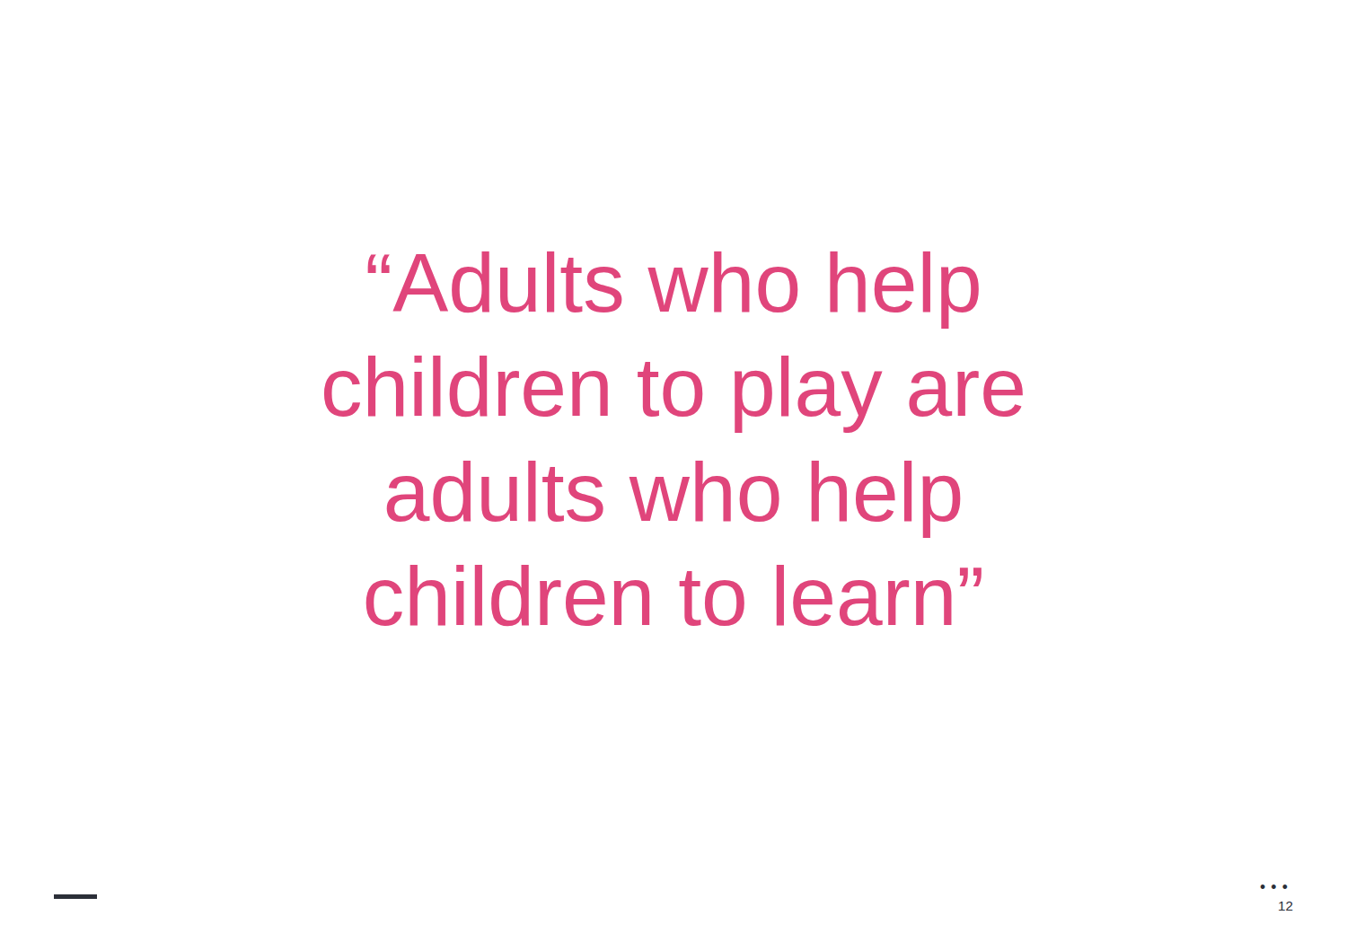“Adults who help children to play are adults who help children to learn”
••• 12